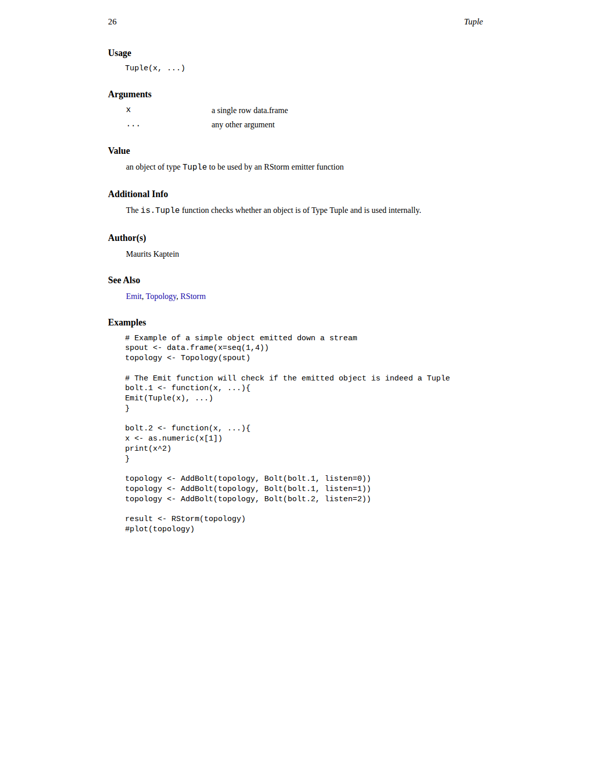26 Tuple
Usage
Tuple(x, ...)
Arguments
x
a single row data.frame
...
any other argument
Value
an object of type Tuple to be used by an RStorm emitter function
Additional Info
The is.Tuple function checks whether an object is of Type Tuple and is used internally.
Author(s)
Maurits Kaptein
See Also
Emit, Topology, RStorm
Examples
# Example of a simple object emitted down a stream
spout <- data.frame(x=seq(1,4))
topology <- Topology(spout)

# The Emit function will check if the emitted object is indeed a Tuple
bolt.1 <- function(x, ...){
Emit(Tuple(x), ...)
}

bolt.2 <- function(x, ...){
x <- as.numeric(x[1])
print(x^2)
}

topology <- AddBolt(topology, Bolt(bolt.1, listen=0))
topology <- AddBolt(topology, Bolt(bolt.1, listen=1))
topology <- AddBolt(topology, Bolt(bolt.2, listen=2))

result <- RStorm(topology)
#plot(topology)